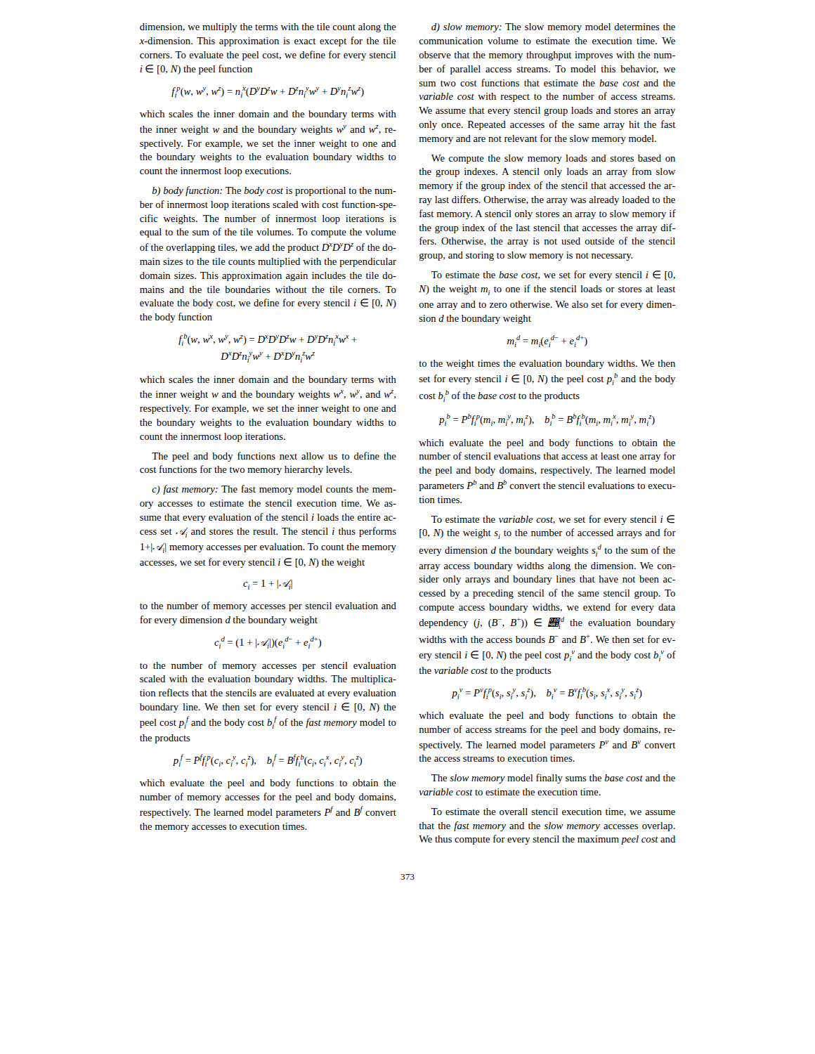dimension, we multiply the terms with the tile count along the x-dimension. This approximation is exact except for the tile corners. To evaluate the peel cost, we define for every stencil i ∈ [0, N) the peel function
fip(w, wy, wz) = nix(DyDzw + Dzniywy + Dynizwz)
which scales the inner domain and the boundary terms with the inner weight w and the boundary weights wy and wz, respectively. For example, we set the inner weight to one and the boundary weights to the evaluation boundary widths to count the innermost loop executions.
b) body function: The body cost is proportional to the number of innermost loop iterations scaled with cost function-specific weights. The number of innermost loop iterations is equal to the sum of the tile volumes. To compute the volume of the overlapping tiles, we add the product DxDyDz of the domain sizes to the tile counts multiplied with the perpendicular domain sizes. This approximation again includes the tile domains and the tile boundaries without the tile corners. To evaluate the body cost, we define for every stencil i ∈ [0, N) the body function
fib(w, wx, wy, wz) = DxDyDzw + DyDznixwx +
DxDzniywy + DxDynizwz
which scales the inner domain and the boundary terms with the inner weight w and the boundary weights wx, wy, and wz, respectively. For example, we set the inner weight to one and the boundary weights to the evaluation boundary widths to count the innermost loop iterations.
The peel and body functions next allow us to define the cost functions for the two memory hierarchy levels.
c) fast memory: The fast memory model counts the memory accesses to estimate the stencil execution time. We assume that every evaluation of the stencil i loads the entire access set 𝒜i and stores the result. The stencil i thus performs 1+|𝒜i| memory accesses per evaluation. To count the memory accesses, we set for every stencil i ∈ [0, N) the weight
ci = 1 + |𝒜i|
to the number of memory accesses per stencil evaluation and for every dimension d the boundary weight
cid = (1 + |𝒜i|)(eid− + eid+)
to the number of memory accesses per stencil evaluation scaled with the evaluation boundary widths. The multiplication reflects that the stencils are evaluated at every evaluation boundary line. We then set for every stencil i ∈ [0, N) the peel cost pif and the body cost bif of the fast memory model to the products
pif = Pffip(ci, ciy, ciz), bif = Bffib(ci, cix, ciy, ciz)
which evaluate the peel and body functions to obtain the number of memory accesses for the peel and body domains, respectively. The learned model parameters Pf and Bf convert the memory accesses to execution times.
d) slow memory: The slow memory model determines the communication volume to estimate the execution time. We observe that the memory throughput improves with the number of parallel access streams. To model this behavior, we sum two cost functions that estimate the base cost and the variable cost with respect to the number of access streams. We assume that every stencil group loads and stores an array only once. Repeated accesses of the same array hit the fast memory and are not relevant for the slow memory model.
We compute the slow memory loads and stores based on the group indexes. A stencil only loads an array from slow memory if the group index of the stencil that accessed the array last differs. Otherwise, the array was already loaded to the fast memory. A stencil only stores an array to slow memory if the group index of the last stencil that accesses the array differs. Otherwise, the array is not used outside of the stencil group, and storing to slow memory is not necessary.
To estimate the base cost, we set for every stencil i ∈ [0, N) the weight mi to one if the stencil loads or stores at least one array and to zero otherwise. We also set for every dimension d the boundary weight
mid = mi(eid− + eid+)
to the weight times the evaluation boundary widths. We then set for every stencil i ∈ [0, N) the peel cost pib and the body cost bib of the base cost to the products
pib = Pbfip(mi, miy, miz), bib = Bbfib(mi, mix, miy, miz)
which evaluate the peel and body functions to obtain the number of stencil evaluations that access at least one array for the peel and body domains, respectively. The learned model parameters Pb and Bb convert the stencil evaluations to execution times.
To estimate the variable cost, we set for every stencil i ∈ [0, N) the weight si to the number of accessed arrays and for every dimension d the boundary weights sid to the sum of the array access boundary widths along the dimension. We consider only arrays and boundary lines that have not been accessed by a preceding stencil of the same stencil group. To compute access boundary widths, we extend for every data dependency (j, (B−, B+)) ∈ 𝒡id the evaluation boundary widths with the access bounds B− and B+. We then set for every stencil i ∈ [0, N) the peel cost piv and the body cost biv of the variable cost to the products
piv = Pvfip(si, siy, siz), biv = Bvfib(si, six, siy, siz)
which evaluate the peel and body functions to obtain the number of access streams for the peel and body domains, respectively. The learned model parameters Pv and Bv convert the access streams to execution times.
The slow memory model finally sums the base cost and the variable cost to estimate the execution time.
To estimate the overall stencil execution time, we assume that the fast memory and the slow memory accesses overlap. We thus compute for every stencil the maximum peel cost and
373